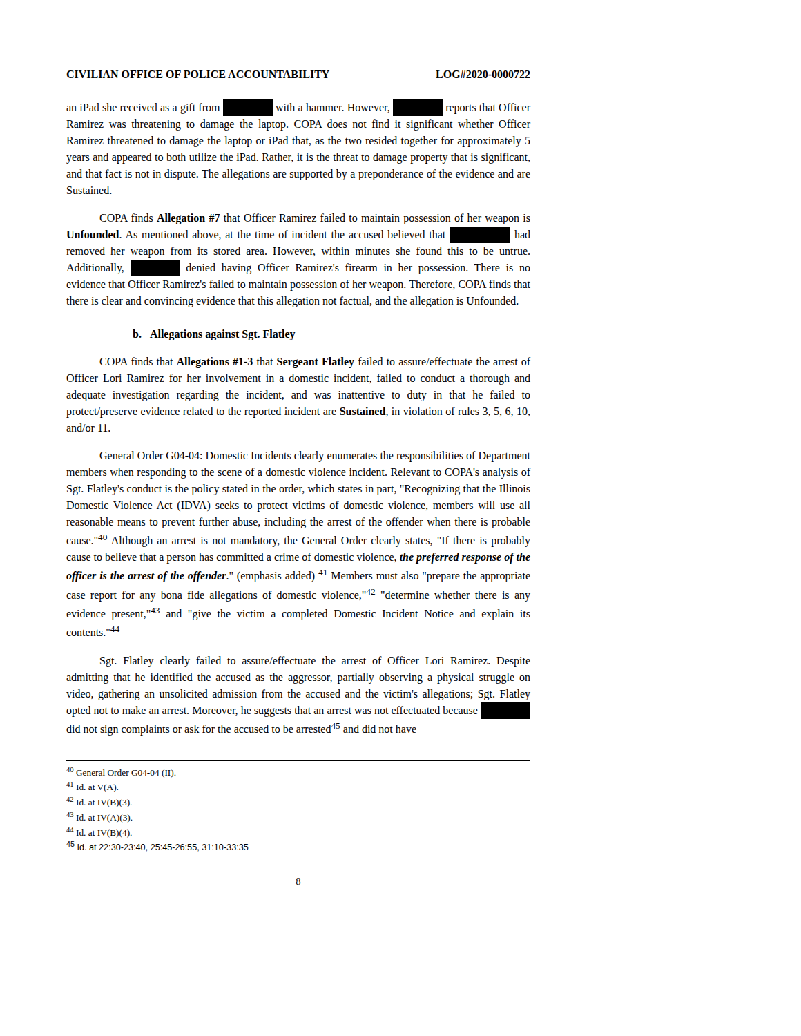Civilian Office of Police Accountability LOG#2020-0000722
an iPad she received as a gift from with a hammer. However, reports that Officer Ramirez was threatening to damage the laptop. COPA does not find it significant whether Officer Ramirez threatened to damage the laptop or iPad that, as the two resided together for approximately 5 years and appeared to both utilize the iPad. Rather, it is the threat to damage property that is significant, and that fact is not in dispute. The allegations are supported by a preponderance of the evidence and are Sustained.
COPA finds Allegation #7 that Officer Ramirez failed to maintain possession of her weapon is Unfounded. As mentioned above, at the time of incident the accused believed that had removed her weapon from its stored area. However, within minutes she found this to be untrue. Additionally, denied having Officer Ramirez's firearm in her possession. There is no evidence that Officer Ramirez's failed to maintain possession of her weapon. Therefore, COPA finds that there is clear and convincing evidence that this allegation not factual, and the allegation is Unfounded.
b. Allegations against Sgt. Flatley
COPA finds that Allegations #1-3 that Sergeant Flatley failed to assure/effectuate the arrest of Officer Lori Ramirez for her involvement in a domestic incident, failed to conduct a thorough and adequate investigation regarding the incident, and was inattentive to duty in that he failed to protect/preserve evidence related to the reported incident are Sustained, in violation of rules 3, 5, 6, 10, and/or 11.
General Order G04-04: Domestic Incidents clearly enumerates the responsibilities of Department members when responding to the scene of a domestic violence incident. Relevant to COPA's analysis of Sgt. Flatley's conduct is the policy stated in the order, which states in part, "Recognizing that the Illinois Domestic Violence Act (IDVA) seeks to protect victims of domestic violence, members will use all reasonable means to prevent further abuse, including the arrest of the offender when there is probable cause."40 Although an arrest is not mandatory, the General Order clearly states, "If there is probably cause to believe that a person has committed a crime of domestic violence, the preferred response of the officer is the arrest of the offender." (emphasis added) 41 Members must also "prepare the appropriate case report for any bona fide allegations of domestic violence,"42 "determine whether there is any evidence present,"43 and "give the victim a completed Domestic Incident Notice and explain its contents."44
Sgt. Flatley clearly failed to assure/effectuate the arrest of Officer Lori Ramirez. Despite admitting that he identified the accused as the aggressor, partially observing a physical struggle on video, gathering an unsolicited admission from the accused and the victim's allegations; Sgt. Flatley opted not to make an arrest. Moreover, he suggests that an arrest was not effectuated because did not sign complaints or ask for the accused to be arrested45 and did not have
40 General Order G04-04 (II).
41 Id. at V(A).
42 Id. at IV(B)(3).
43 Id. at IV(A)(3).
44 Id. at IV(B)(4).
45 Id. at 22:30-23:40, 25:45-26:55, 31:10-33:35
8